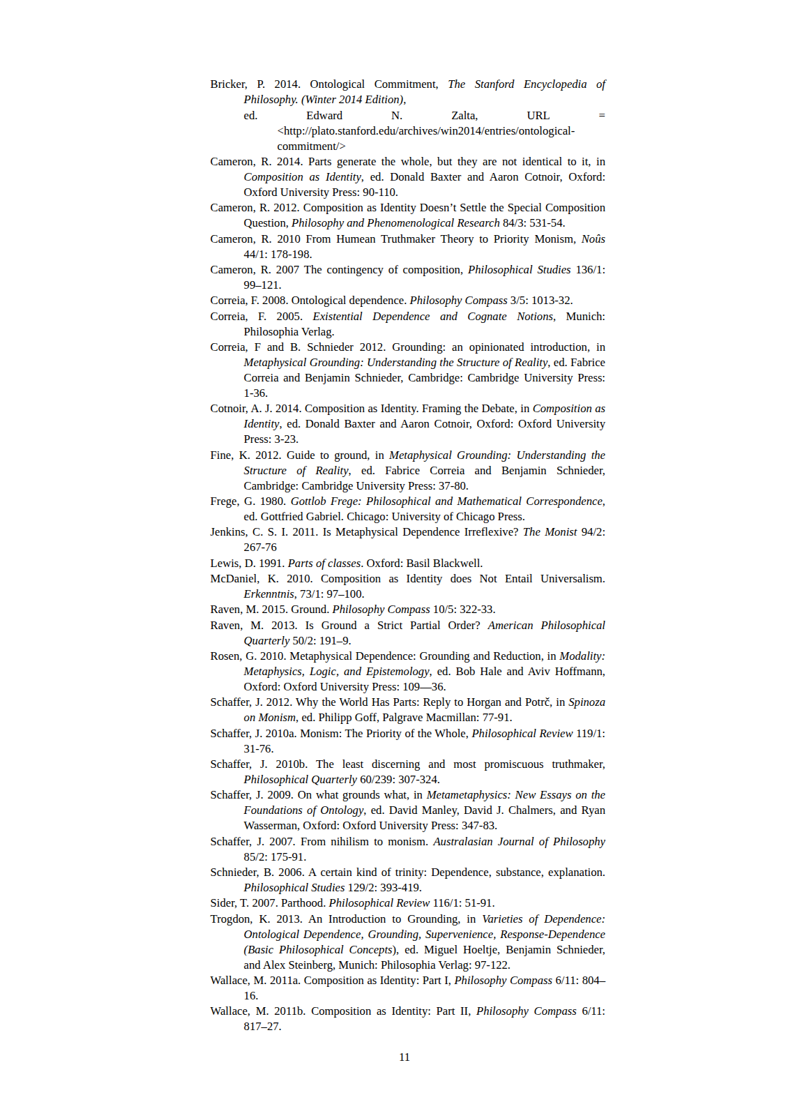Bricker, P. 2014. Ontological Commitment, The Stanford Encyclopedia of Philosophy. (Winter 2014 Edition),
ed. Edward N. Zalta, URL=
<http://plato.stanford.edu/archives/win2014/entries/ontological-commitment/>
Cameron, R. 2014. Parts generate the whole, but they are not identical to it, in Composition as Identity, ed. Donald Baxter and Aaron Cotnoir, Oxford: Oxford University Press: 90-110.
Cameron, R. 2012. Composition as Identity Doesn’t Settle the Special Composition Question, Philosophy and Phenomenological Research 84/3: 531-54.
Cameron, R. 2010 From Humean Truthmaker Theory to Priority Monism, Noûs 44/1: 178-198.
Cameron, R. 2007 The contingency of composition, Philosophical Studies 136/1: 99–121.
Correia, F. 2008. Ontological dependence. Philosophy Compass 3/5: 1013-32.
Correia, F. 2005. Existential Dependence and Cognate Notions, Munich: Philosophia Verlag.
Correia, F and B. Schnieder 2012. Grounding: an opinionated introduction, in Metaphysical Grounding: Understanding the Structure of Reality, ed. Fabrice Correia and Benjamin Schnieder, Cambridge: Cambridge University Press: 1-36.
Cotnoir, A. J. 2014. Composition as Identity. Framing the Debate, in Composition as Identity, ed. Donald Baxter and Aaron Cotnoir, Oxford: Oxford University Press: 3-23.
Fine, K. 2012. Guide to ground, in Metaphysical Grounding: Understanding the Structure of Reality, ed. Fabrice Correia and Benjamin Schnieder, Cambridge: Cambridge University Press: 37-80.
Frege, G. 1980. Gottlob Frege: Philosophical and Mathematical Correspondence, ed. Gottfried Gabriel. Chicago: University of Chicago Press.
Jenkins, C. S. I. 2011. Is Metaphysical Dependence Irreflexive? The Monist 94/2: 267-76
Lewis, D. 1991. Parts of classes. Oxford: Basil Blackwell.
McDaniel, K. 2010. Composition as Identity does Not Entail Universalism. Erkenntnis, 73/1: 97–100.
Raven, M. 2015. Ground. Philosophy Compass 10/5: 322-33.
Raven, M. 2013. Is Ground a Strict Partial Order? American Philosophical Quarterly 50/2: 191–9.
Rosen, G. 2010. Metaphysical Dependence: Grounding and Reduction, in Modality: Metaphysics, Logic, and Epistemology, ed. Bob Hale and Aviv Hoffmann, Oxford: Oxford University Press: 109—36.
Schaffer, J. 2012. Why the World Has Parts: Reply to Horgan and Potrč, in Spinoza on Monism, ed. Philipp Goff, Palgrave Macmillan: 77-91.
Schaffer, J. 2010a. Monism: The Priority of the Whole, Philosophical Review 119/1: 31-76.
Schaffer, J. 2010b. The least discerning and most promiscuous truthmaker, Philosophical Quarterly 60/239: 307-324.
Schaffer, J. 2009. On what grounds what, in Metametaphysics: New Essays on the Foundations of Ontology, ed. David Manley, David J. Chalmers, and Ryan Wasserman, Oxford: Oxford University Press: 347-83.
Schaffer, J. 2007. From nihilism to monism. Australasian Journal of Philosophy 85/2: 175-91.
Schnieder, B. 2006. A certain kind of trinity: Dependence, substance, explanation. Philosophical Studies 129/2: 393-419.
Sider, T. 2007. Parthood. Philosophical Review 116/1: 51-91.
Trogdon, K. 2013. An Introduction to Grounding, in Varieties of Dependence: Ontological Dependence, Grounding, Supervenience, Response-Dependence (Basic Philosophical Concepts), ed. Miguel Hoeltje, Benjamin Schnieder, and Alex Steinberg, Munich: Philosophia Verlag: 97-122.
Wallace, M. 2011a. Composition as Identity: Part I, Philosophy Compass 6/11: 804–16.
Wallace, M. 2011b. Composition as Identity: Part II, Philosophy Compass 6/11: 817–27.
11